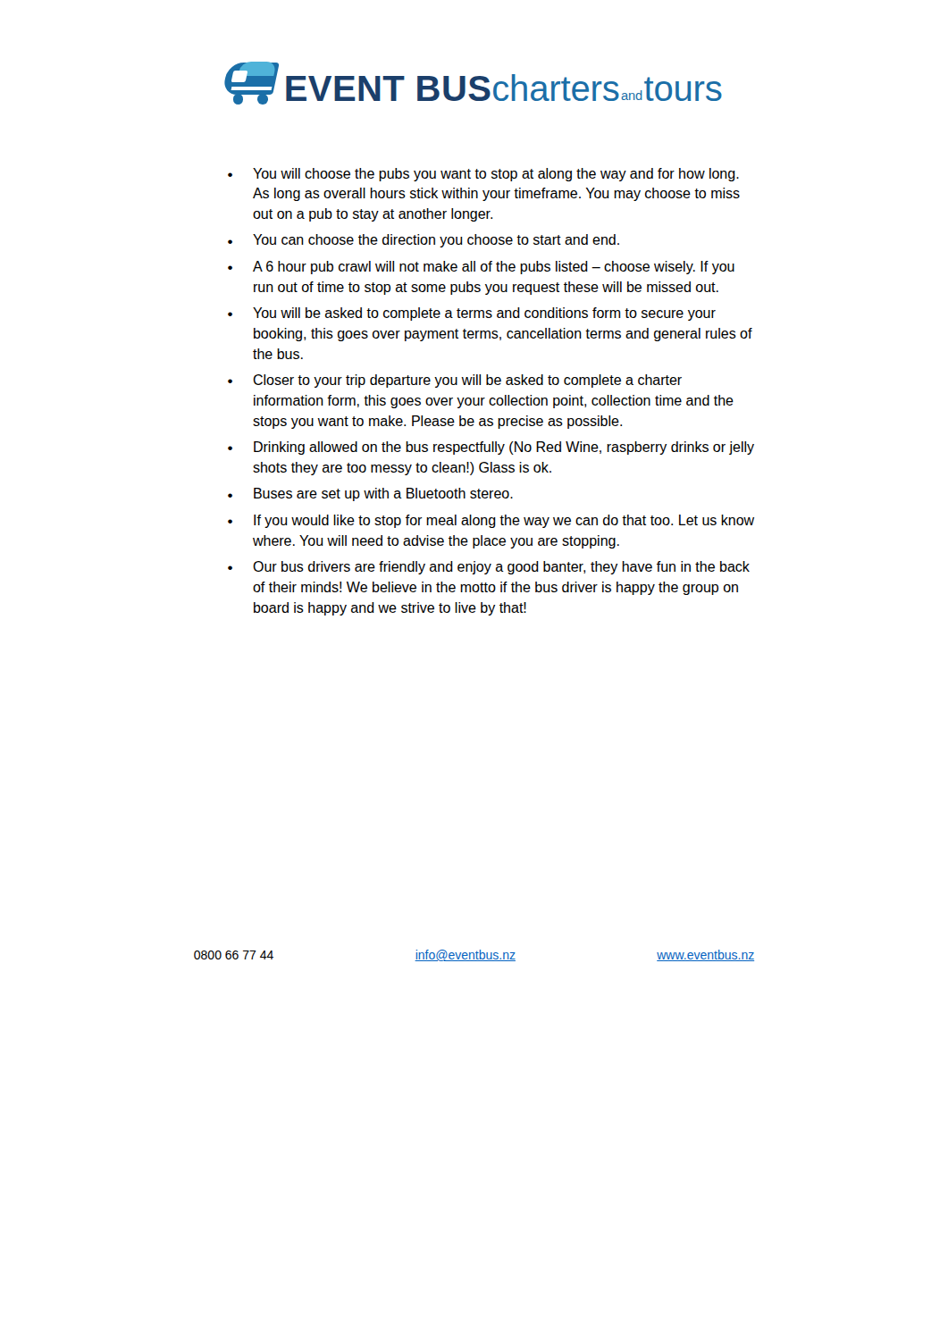Event Bus charters and tours
You will choose the pubs you want to stop at along the way and for how long. As long as overall hours stick within your timeframe. You may choose to miss out on a pub to stay at another longer.
You can choose the direction you choose to start and end.
A 6 hour pub crawl will not make all of the pubs listed – choose wisely. If you run out of time to stop at some pubs you request these will be missed out.
You will be asked to complete a terms and conditions form to secure your booking, this goes over payment terms, cancellation terms and general rules of the bus.
Closer to your trip departure you will be asked to complete a charter information form, this goes over your collection point, collection time and the stops you want to make. Please be as precise as possible.
Drinking allowed on the bus respectfully (No Red Wine, raspberry drinks or jelly shots they are too messy to clean!) Glass is ok.
Buses are set up with a Bluetooth stereo.
If you would like to stop for meal along the way we can do that too. Let us know where. You will need to advise the place you are stopping.
Our bus drivers are friendly and enjoy a good banter, they have fun in the back of their minds! We believe in the motto if the bus driver is happy the group on board is happy and we strive to live by that!
0800 66 77 44
info@eventbus.nz
www.eventbus.nz